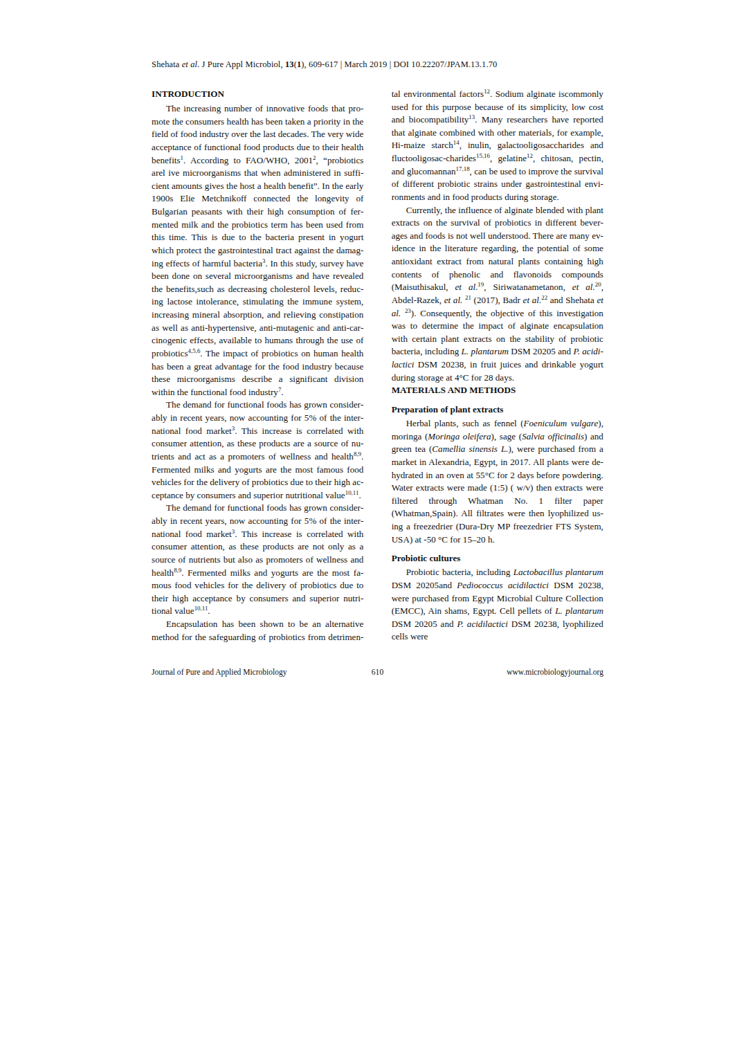Shehata et al. J Pure Appl Microbiol, 13(1), 609-617 | March 2019 | DOI 10.22207/JPAM.13.1.70
Introduction
The increasing number of innovative foods that promote the consumers health has been taken a priority in the field of food industry over the last decades. The very wide acceptance of functional food products due to their health benefits1. According to FAO/WHO, 20012, “probiotics arel ive microorganisms that when administered in sufficient amounts gives the host a health benefit”. In the early 1900s Elie Metchnikoff connected the longevity of Bulgarian peasants with their high consumption of fermented milk and the probiotics term has been used from this time. This is due to the bacteria present in yogurt which protect the gastrointestinal tract against the damaging effects of harmful bacteria3. In this study, survey have been done on several microorganisms and have revealed the benefits,such as decreasing cholesterol levels, reducing lactose intolerance, stimulating the immune system, increasing mineral absorption, and relieving constipation as well as anti-hypertensive, anti-mutagenic and anti-carcinogenic effects, available to humans through the use of probiotics4,5,6. The impact of probiotics on human health has been a great advantage for the food industry because these microorganisms describe a significant division within the functional food industry7.
The demand for functional foods has grown considerably in recent years, now accounting for 5% of the international food market3. This increase is correlated with consumer attention, as these products are a source of nutrients and act as a promoters of wellness and health8,9. Fermented milks and yogurts are the most famous food vehicles for the delivery of probiotics due to their high acceptance by consumers and superior nutritional value10,11.
The demand for functional foods has grown considerably in recent years, now accounting for 5% of the international food market3. This increase is correlated with consumer attention, as these products are not only as a source of nutrients but also as promoters of wellness and health8,9. Fermented milks and yogurts are the most famous food vehicles for the delivery of probiotics due to their high acceptance by consumers and superior nutritional value10,11.
Encapsulation has been shown to be an alternative method for the safeguarding of probiotics from detrimental environmental factors12. Sodium alginate iscommonly used for this purpose because of its simplicity, low cost and biocompatibility13. Many researchers have reported that alginate combined with other materials, for example, Hi-maize starch14, inulin, galactooligosaccharides and fluctooligosac-charides15,16, gelatine12, chitosan, pectin, and glucomannan17,18, can be used to improve the survival of different probiotic strains under gastrointestinal environments and in food products during storage.
Currently, the influence of alginate blended with plant extracts on the survival of probiotics in different beverages and foods is not well understood. There are many evidence in the literature regarding, the potential of some antioxidant extract from natural plants containing high contents of phenolic and flavonoids compounds (Maisuthisakul, et al.19, Siriwatanametanon, et al.20, Abdel-Razek, et al. 21 (2017), Badr et al.22 and Shehata et al. 23). Consequently, the objective of this investigation was to determine the impact of alginate encapsulation with certain plant extracts on the stability of probiotic bacteria, including L. plantarum DSM 20205 and P. acidilactici DSM 20238, in fruit juices and drinkable yogurt during storage at 4°C for 28 days.
Materials and Methods
Preparation of plant extracts
Herbal plants, such as fennel (Foeniculum vulgare), moringa (Moringa oleifera), sage (Salvia officinalis) and green tea (Camellia sinensis L.), were purchased from a market in Alexandria, Egypt, in 2017. All plants were dehydrated in an oven at 55°C for 2 days before powdering. Water extracts were made (1:5) ( w/v) then extracts were filtered through Whatman No. 1 filter paper (Whatman,Spain). All filtrates were then lyophilized using a freezedrier (Dura-Dry MP freezedrier FTS System, USA) at -50 °C for 15–20 h.
Probiotic cultures
Probiotic bacteria, including Lactobacillus plantarum DSM 20205and Pediococcus acidilactici DSM 20238, were purchased from Egypt Microbial Culture Collection (EMCC), Ain shams, Egypt. Cell pellets of L. plantarum DSM 20205 and P. acidilactici DSM 20238, lyophilized cells were
Journal of Pure and Applied Microbiology
610
www.microbiologyjournal.org